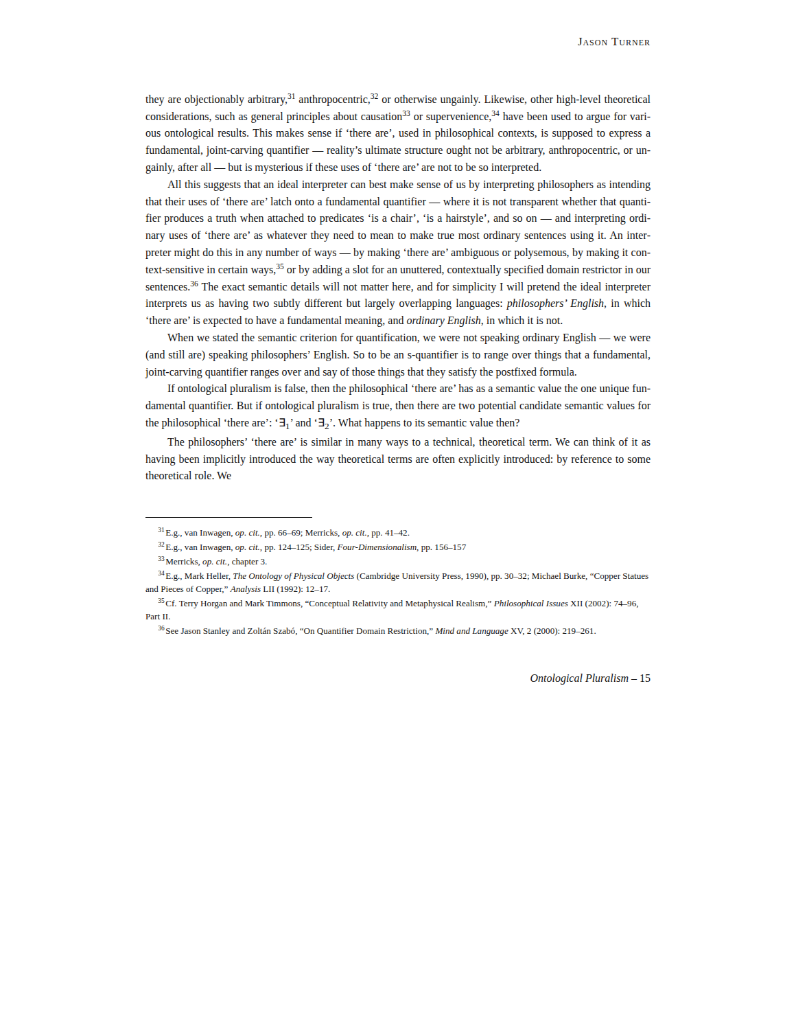Jason Turner
they are objectionably arbitrary,31 anthropocentric,32 or otherwise ungainly. Likewise, other high-level theoretical considerations, such as general principles about causation33 or supervenience,34 have been used to argue for various ontological results. This makes sense if ‘there are’, used in philosophical contexts, is supposed to express a fundamental, joint-carving quantifier — reality’s ultimate structure ought not be arbitrary, anthropocentric, or ungainly, after all — but is mysterious if these uses of ‘there are’ are not to be so interpreted.
All this suggests that an ideal interpreter can best make sense of us by interpreting philosophers as intending that their uses of ‘there are’ latch onto a fundamental quantifier — where it is not transparent whether that quantifier produces a truth when attached to predicates ‘is a chair’, ‘is a hairstyle’, and so on — and interpreting ordinary uses of ‘there are’ as whatever they need to mean to make true most ordinary sentences using it. An interpreter might do this in any number of ways — by making ‘there are’ ambiguous or polysemous, by making it context-sensitive in certain ways,35 or by adding a slot for an unuttered, contextually specified domain restrictor in our sentences.36 The exact semantic details will not matter here, and for simplicity I will pretend the ideal interpreter interprets us as having two subtly different but largely overlapping languages: philosophers’ English, in which ‘there are’ is expected to have a fundamental meaning, and ordinary English, in which it is not.
When we stated the semantic criterion for quantification, we were not speaking ordinary English — we were (and still are) speaking philosophers’ English. So to be an s-quantifier is to range over things that a fundamental, joint-carving quantifier ranges over and say of those things that they satisfy the postfixed formula.
If ontological pluralism is false, then the philosophical ‘there are’ has as a semantic value the one unique fundamental quantifier. But if ontological pluralism is true, then there are two potential candidate semantic values for the philosophical ‘there are’: ‘∃1’ and ‘∃2’. What happens to its semantic value then?
The philosophers’ ‘there are’ is similar in many ways to a technical, theoretical term. We can think of it as having been implicitly introduced the way theoretical terms are often explicitly introduced: by reference to some theoretical role. We
31E.g., van Inwagen, op. cit., pp. 66–69; Merricks, op. cit., pp. 41–42.
32E.g., van Inwagen, op. cit., pp. 124–125; Sider, Four-Dimensionalism, pp. 156–157
33Merricks, op. cit., chapter 3.
34E.g., Mark Heller, The Ontology of Physical Objects (Cambridge University Press, 1990), pp. 30–32; Michael Burke, “Copper Statues and Pieces of Copper,” Analysis LII (1992): 12–17.
35Cf. Terry Horgan and Mark Timmons, “Conceptual Relativity and Metaphysical Realism,” Philosophical Issues XII (2002): 74–96, Part II.
36See Jason Stanley and Zoltán Szabó, “On Quantifier Domain Restriction,” Mind and Language XV, 2 (2000): 219–261.
Ontological Pluralism – 15